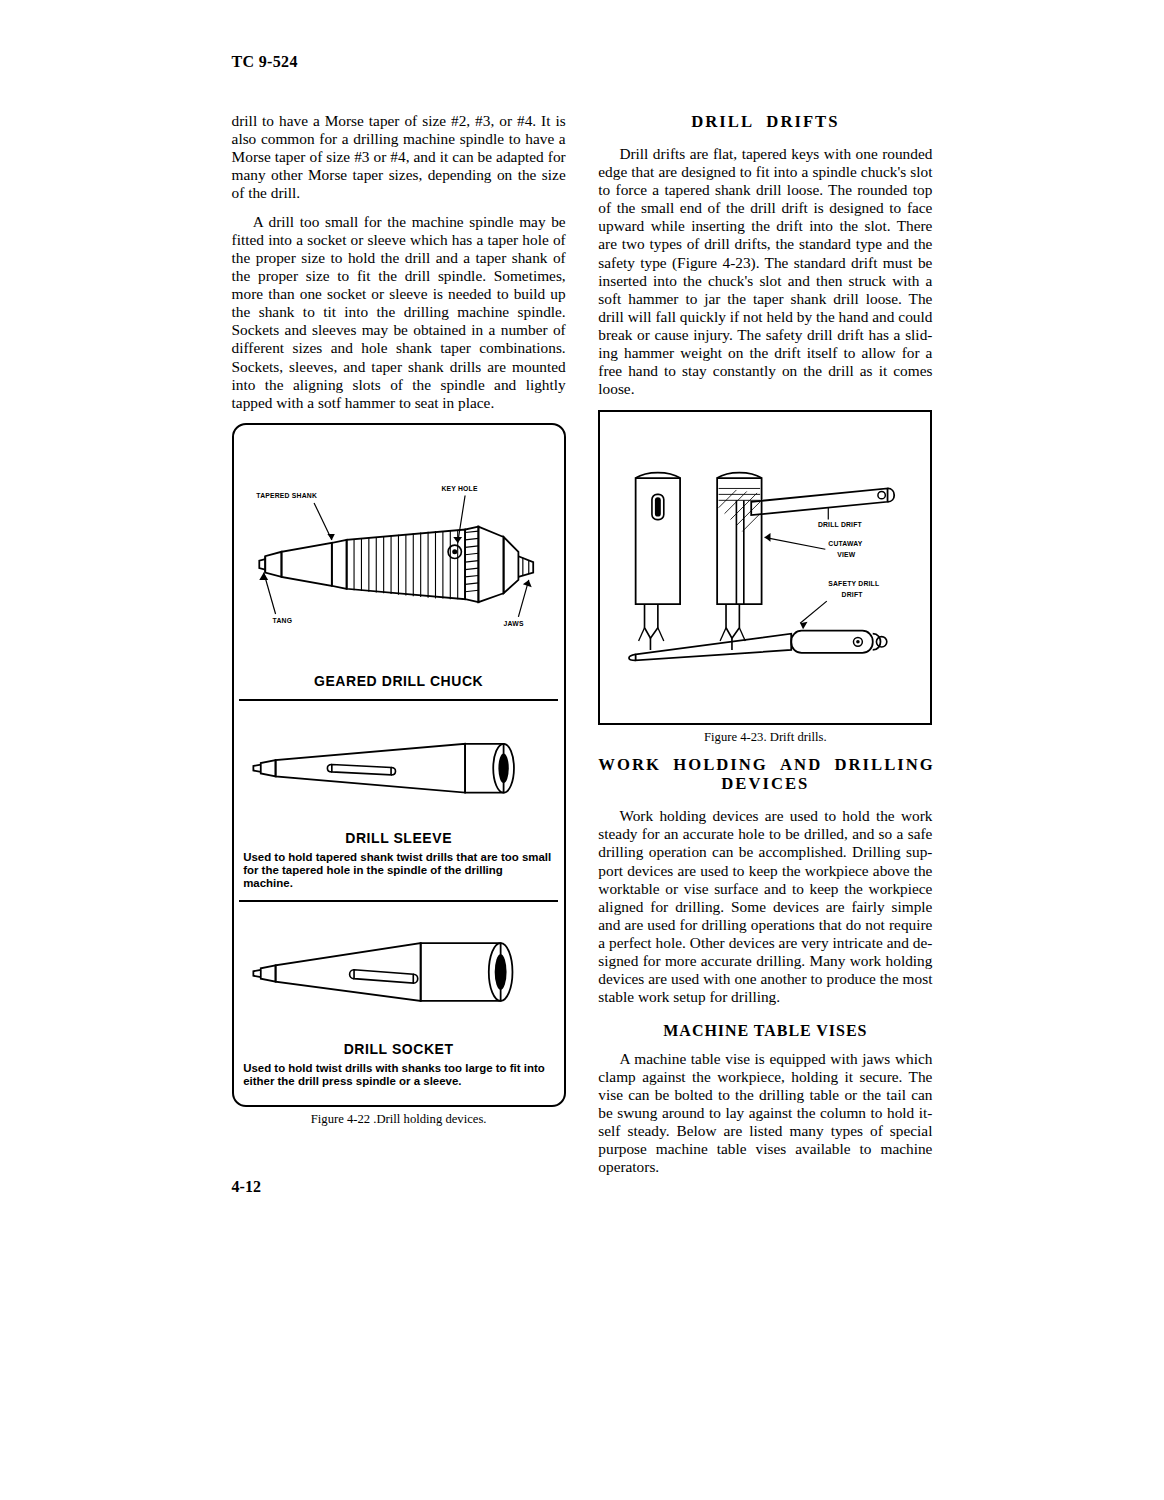TC 9-524
drill to have a Morse taper of size #2, #3, or #4. It is also common for a drilling machine spindle to have a Morse taper of size #3 or #4, and it can be adapted for many other Morse taper sizes, depending on the size of the drill.
A drill too small for the machine spindle may be fitted into a socket or sleeve which has a taper hole of the proper size to hold the drill and a taper shank of the proper size to fit the drill spindle. Sometimes, more than one socket or sleeve is needed to build up the shank to tit into the drilling machine spindle. Sockets and sleeves may be obtained in a number of different sizes and hole shank taper combinations. Sockets, sleeves, and taper shank drills are mounted into the aligning slots of the spindle and lightly tapped with a sotf hammer to seat in place.
TAPERED SHANK KEY HOLE TANG JAWS
GEARED DRILL CHUCK
DRILL SLEEVE
Used to hold tapered shank twist drills that are too small for the tapered hole in the spindle of the drilling machine.
DRILL SOCKET
Used to hold twist drills with shanks too large to fit into either the drill press spindle or a sleeve.
Figure 4-22 .Drill holding devices.
Drill Drifts
Drill drifts are flat, tapered keys with one rounded edge that are designed to fit into a spindle chuck's slot to force a tapered shank drill loose. The rounded top of the small end of the drill drift is designed to face upward while inserting the drift into the slot. There are two types of drill drifts, the standard type and the safety type (Figure 4-23). The standard drift must be inserted into the chuck's slot and then struck with a soft hammer to jar the taper shank drill loose. The drill will fall quickly if not held by the hand and could break or cause injury. The safety drill drift has a sliding hammer weight on the drift itself to allow for a free hand to stay constantly on the drill as it comes loose.
DRILL DRIFT CUTAWAY VIEW SAFETY DRILL DRIFT
Figure 4-23. Drift drills.
Work Holding and Drilling
Devices
Work holding devices are used to hold the work steady for an accurate hole to be drilled, and so a safe drilling operation can be accomplished. Drilling support devices are used to keep the workpiece above the worktable or vise surface and to keep the workpiece aligned for drilling. Some devices are fairly simple and are used for drilling operations that do not require a perfect hole. Other devices are very intricate and designed for more accurate drilling. Many work holding devices are used with one another to produce the most stable work setup for drilling.
Machine Table Vises
A machine table vise is equipped with jaws which clamp against the workpiece, holding it secure. The vise can be bolted to the drilling table or the tail can be swung around to lay against the column to hold itself steady. Below are listed many types of special purpose machine table vises available to machine operators.
4-12